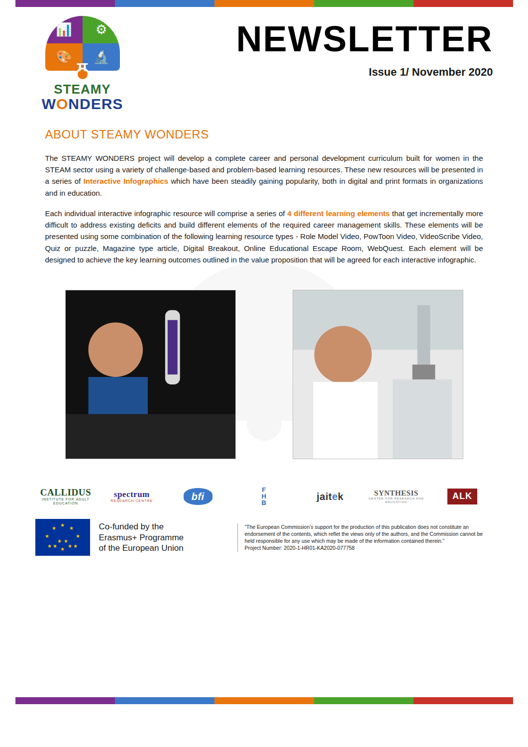📊
⚙
🎨
🔬
π
STEAMY
WONDERS
NEWSLETTER
Issue 1/ November 2020
ABOUT STEAMY WONDERS
The STEAMY WONDERS project will develop a complete career and personal development curriculum built for women in the STEAM sector using a variety of challenge-based and problem-based learning resources. These new resources will be presented in a series of Interactive Infographics which have been steadily gaining popularity, both in digital and print formats in organizations and in education.
Each individual interactive infographic resource will comprise a series of 4 different learning elements that get incrementally more difficult to address existing deficits and build different elements of the required career management skills. These elements will be presented using some combination of the following learning resource types - Role Model Video, PowToon Video, VideoScribe Video, Quiz or puzzle, Magazine type article, Digital Breakout, Online Educational Escape Room, WebQuest. Each element will be designed to achieve the key learning outcomes outlined in the value proposition that will be agreed for each interactive infographic.
CALLIDUS
INSTITUTE FOR ADULT EDUCATION
spectrum
RESEARCH CENTRE
bfi
FHB
jaitek
SYNTHESIS
CENTER FOR RESEARCH AND EDUCATION
ALK
★ ★ ★ ★ ★ ★ ★ ★ ★ ★ ★ ★
Co-funded by the
Erasmus+ Programme
of the European Union
“The European Commission’s support for the production of this publication does not constitute an endorsement of the contents, which reflet the views only of the authors, and the Commission cannot be held responsible for any use which may be made of the information contained therein.”
Project Number: 2020-1-HR01-KA2020-077758